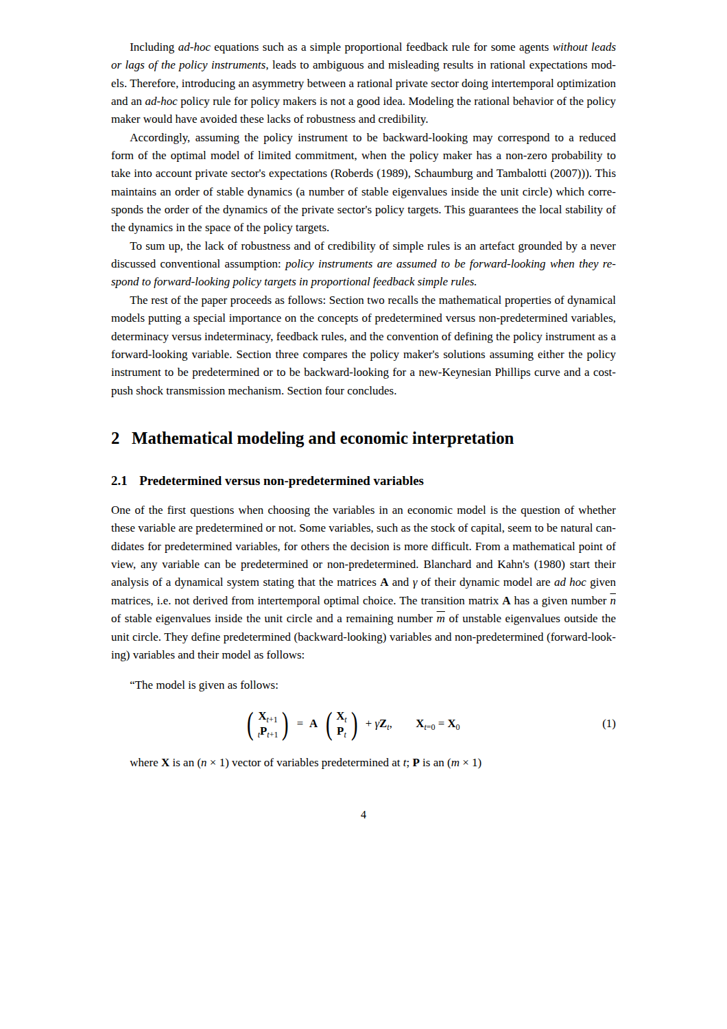Including ad-hoc equations such as a simple proportional feedback rule for some agents without leads or lags of the policy instruments, leads to ambiguous and misleading results in rational expectations models. Therefore, introducing an asymmetry between a rational private sector doing intertemporal optimization and an ad-hoc policy rule for policy makers is not a good idea. Modeling the rational behavior of the policy maker would have avoided these lacks of robustness and credibility.
Accordingly, assuming the policy instrument to be backward-looking may correspond to a reduced form of the optimal model of limited commitment, when the policy maker has a non-zero probability to take into account private sector's expectations (Roberds (1989), Schaumburg and Tambalotti (2007))). This maintains an order of stable dynamics (a number of stable eigenvalues inside the unit circle) which corresponds the order of the dynamics of the private sector's policy targets. This guarantees the local stability of the dynamics in the space of the policy targets.
To sum up, the lack of robustness and of credibility of simple rules is an artefact grounded by a never discussed conventional assumption: policy instruments are assumed to be forward-looking when they respond to forward-looking policy targets in proportional feedback simple rules.
The rest of the paper proceeds as follows: Section two recalls the mathematical properties of dynamical models putting a special importance on the concepts of predetermined versus non-predetermined variables, determinacy versus indeterminacy, feedback rules, and the convention of defining the policy instrument as a forward-looking variable. Section three compares the policy maker's solutions assuming either the policy instrument to be predetermined or to be backward-looking for a new-Keynesian Phillips curve and a cost-push shock transmission mechanism. Section four concludes.
2 Mathematical modeling and economic interpretation
2.1 Predetermined versus non-predetermined variables
One of the first questions when choosing the variables in an economic model is the question of whether these variable are predetermined or not. Some variables, such as the stock of capital, seem to be natural candidates for predetermined variables, for others the decision is more difficult. From a mathematical point of view, any variable can be predetermined or non-predetermined. Blanchard and Kahn's (1980) start their analysis of a dynamical system stating that the matrices A and γ of their dynamic model are ad hoc given matrices, i.e. not derived from intertemporal optimal choice. The transition matrix A has a given number n of stable eigenvalues inside the unit circle and a remaining number m of unstable eigenvalues outside the unit circle. They define predetermined (backward-looking) variables and non-predetermined (forward-looking) variables and their model as follows:
“The model is given as follows:
( Xt+1 tPt+1 ) = A ( Xt Pt ) + γZt, Xt=0 = X0
(1)
where X is an (n × 1) vector of variables predetermined at t; P is an (m × 1)
4